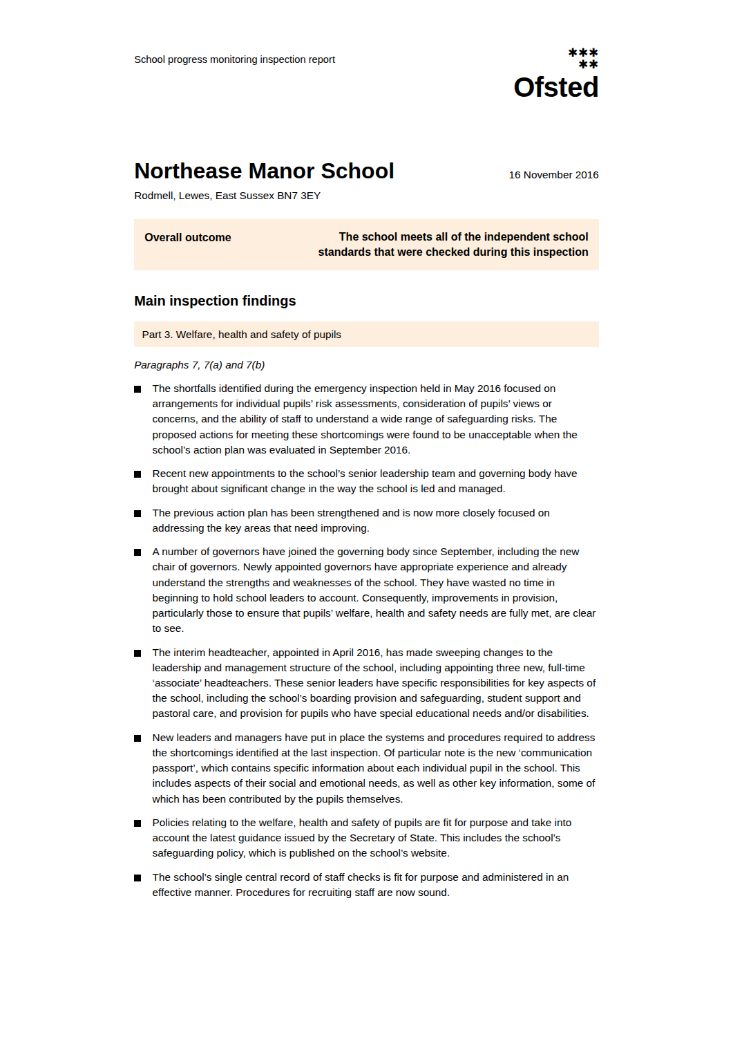School progress monitoring inspection report
✱✱✱
✱✱
Ofsted
Northease Manor School
16 November 2016
Rodmell, Lewes, East Sussex BN7 3EY
Overall outcome
The school meets all of the independent school standards that were checked during this inspection
Main inspection findings
Part 3. Welfare, health and safety of pupils
Paragraphs 7, 7(a) and 7(b)
The shortfalls identified during the emergency inspection held in May 2016 focused on arrangements for individual pupils’ risk assessments, consideration of pupils’ views or concerns, and the ability of staff to understand a wide range of safeguarding risks. The proposed actions for meeting these shortcomings were found to be unacceptable when the school’s action plan was evaluated in September 2016.
Recent new appointments to the school’s senior leadership team and governing body have brought about significant change in the way the school is led and managed.
The previous action plan has been strengthened and is now more closely focused on addressing the key areas that need improving.
A number of governors have joined the governing body since September, including the new chair of governors. Newly appointed governors have appropriate experience and already understand the strengths and weaknesses of the school. They have wasted no time in beginning to hold school leaders to account. Consequently, improvements in provision, particularly those to ensure that pupils’ welfare, health and safety needs are fully met, are clear to see.
The interim headteacher, appointed in April 2016, has made sweeping changes to the leadership and management structure of the school, including appointing three new, full-time ‘associate’ headteachers. These senior leaders have specific responsibilities for key aspects of the school, including the school’s boarding provision and safeguarding, student support and pastoral care, and provision for pupils who have special educational needs and/or disabilities.
New leaders and managers have put in place the systems and procedures required to address the shortcomings identified at the last inspection. Of particular note is the new ‘communication passport’, which contains specific information about each individual pupil in the school. This includes aspects of their social and emotional needs, as well as other key information, some of which has been contributed by the pupils themselves.
Policies relating to the welfare, health and safety of pupils are fit for purpose and take into account the latest guidance issued by the Secretary of State. This includes the school’s safeguarding policy, which is published on the school’s website.
The school’s single central record of staff checks is fit for purpose and administered in an effective manner. Procedures for recruiting staff are now sound.